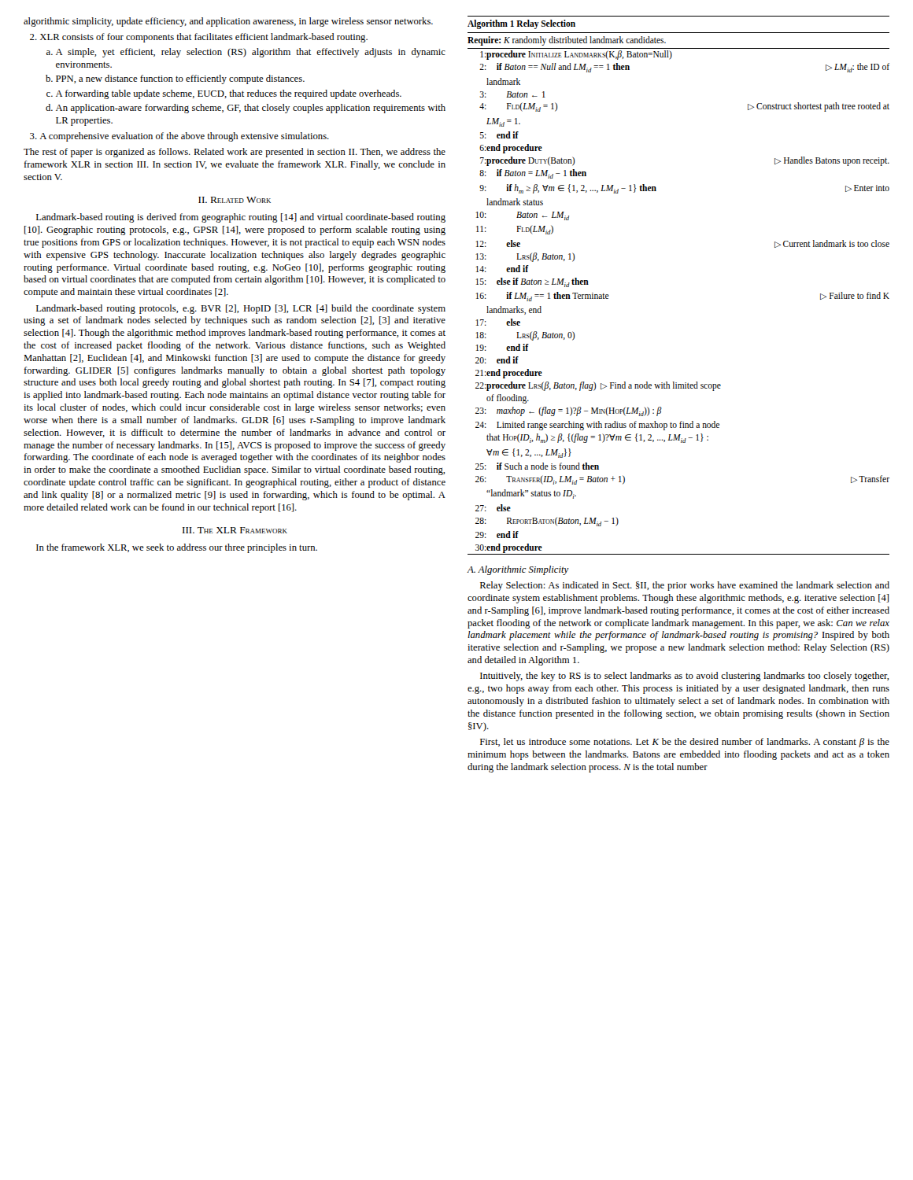algorithmic simplicity, update efficiency, and application awareness, in large wireless sensor networks.
XLR consists of four components that facilitates efficient landmark-based routing.
A simple, yet efficient, relay selection (RS) algorithm that effectively adjusts in dynamic environments.
PPN, a new distance function to efficiently compute distances.
A forwarding table update scheme, EUCD, that reduces the required update overheads.
An application-aware forwarding scheme, GF, that closely couples application requirements with LR properties.
A comprehensive evaluation of the above through extensive simulations.
The rest of paper is organized as follows. Related work are presented in section II. Then, we address the framework XLR in section III. In section IV, we evaluate the framework XLR. Finally, we conclude in section V.
II. Related Work
Landmark-based routing is derived from geographic routing [14] and virtual coordinate-based routing [10]. Geographic routing protocols, e.g., GPSR [14], were proposed to perform scalable routing using true positions from GPS or localization techniques. However, it is not practical to equip each WSN nodes with expensive GPS technology. Inaccurate localization techniques also largely degrades geographic routing performance. Virtual coordinate based routing, e.g. NoGeo [10], performs geographic routing based on virtual coordinates that are computed from certain algorithm [10]. However, it is complicated to compute and maintain these virtual coordinates [2].
Landmark-based routing protocols, e.g. BVR [2], HopID [3], LCR [4] build the coordinate system using a set of landmark nodes selected by techniques such as random selection [2], [3] and iterative selection [4]. Though the algorithmic method improves landmark-based routing performance, it comes at the cost of increased packet flooding of the network. Various distance functions, such as Weighted Manhattan [2], Euclidean [4], and Minkowski function [3] are used to compute the distance for greedy forwarding. GLIDER [5] configures landmarks manually to obtain a global shortest path topology structure and uses both local greedy routing and global shortest path routing. In S4 [7], compact routing is applied into landmark-based routing. Each node maintains an optimal distance vector routing table for its local cluster of nodes, which could incur considerable cost in large wireless sensor networks; even worse when there is a small number of landmarks. GLDR [6] uses r-Sampling to improve landmark selection. However, it is difficult to determine the number of landmarks in advance and control or manage the number of necessary landmarks. In [15], AVCS is proposed to improve the success of greedy forwarding. The coordinate of each node is averaged together with the coordinates of its neighbor nodes in order to make the coordinate a smoothed Euclidian space. Similar to virtual coordinate based routing, coordinate update control traffic can be significant. In geographical routing, either a product of distance and link quality [8] or a normalized metric [9] is used in forwarding, which is found to be optimal. A more detailed related work can be found in our technical report [16].
III. The XLR Framework
In the framework XLR, we seek to address our three principles in turn.
Algorithm 1 Relay Selection
Require: K randomly distributed landmark candidates.
| 1: | procedure Initialize Landmarks (K, β , Baton=Null) |
| 2: | if Baton == Null and LM id == 1 then ▷ LM id : the ID of |
| | landmark |
| 3: | Baton ← 1 |
| 4: | Fld ( LM id = 1) ▷ Construct shortest path tree rooted at |
| | LM id = 1. |
| 5: | end if |
| 6: | end procedure |
| 7: | procedure Duty (Baton) ▷ Handles Batons upon receipt. |
| 8: | if Baton = LM id − 1 then |
| 9: | if h m ≥ β , ∀ m ∈ {1, 2, ..., LM id − 1} then ▷ Enter into |
| | landmark status |
| 10: | Baton ← LM id |
| 11: | Fld ( LM id ) |
| 12: | else ▷ Current landmark is too close |
| 13: | Lrs ( β , Baton , 1) |
| 14: | end if |
| 15: | else if Baton ≥ LM id then |
| 16: | if LM id == 1 then Terminate ▷ Failure to find K |
| | landmarks, end |
| 17: | else |
| 18: | Lrs ( β , Baton , 0) |
| 19: | end if |
| 20: | end if |
| 21: | end procedure |
| 22: | procedure Lrs ( β , Baton , flag ) ▷ Find a node with limited scope |
| | of flooding. |
| 23: | maxhop ← ( flag = 1)? β − Min ( Hop ( LM id )) : β |
| 24: | Limited range searching with radius of maxhop to find a node |
| | that Hop ( ID i , h m ) ≥ β , {( flag = 1)?∀ m ∈ {1, 2, ..., LM id − 1} : |
| | ∀ m ∈ {1, 2, ..., LM id }} |
| 25: | if Such a node is found then |
| 26: | Transfer ( ID i , LM id = Baton + 1) ▷ Transfer |
| | “landmark” status to ID i . |
| 27: | else |
| 28: | ReportBaton ( Baton , LM id − 1) |
| 29: | end if |
| 30: | end procedure |
A. Algorithmic Simplicity
Relay Selection: As indicated in Sect. §II, the prior works have examined the landmark selection and coordinate system establishment problems. Though these algorithmic methods, e.g. iterative selection [4] and r-Sampling [6], improve landmark-based routing performance, it comes at the cost of either increased packet flooding of the network or complicate landmark management. In this paper, we ask: Can we relax landmark placement while the performance of landmark-based routing is promising? Inspired by both iterative selection and r-Sampling, we propose a new landmark selection method: Relay Selection (RS) and detailed in Algorithm 1.
Intuitively, the key to RS is to select landmarks as to avoid clustering landmarks too closely together, e.g., two hops away from each other. This process is initiated by a user designated landmark, then runs autonomously in a distributed fashion to ultimately select a set of landmark nodes. In combination with the distance function presented in the following section, we obtain promising results (shown in Section §IV).
First, let us introduce some notations. Let K be the desired number of landmarks. A constant β is the minimum hops between the landmarks. Batons are embedded into flooding packets and act as a token during the landmark selection process. N is the total number